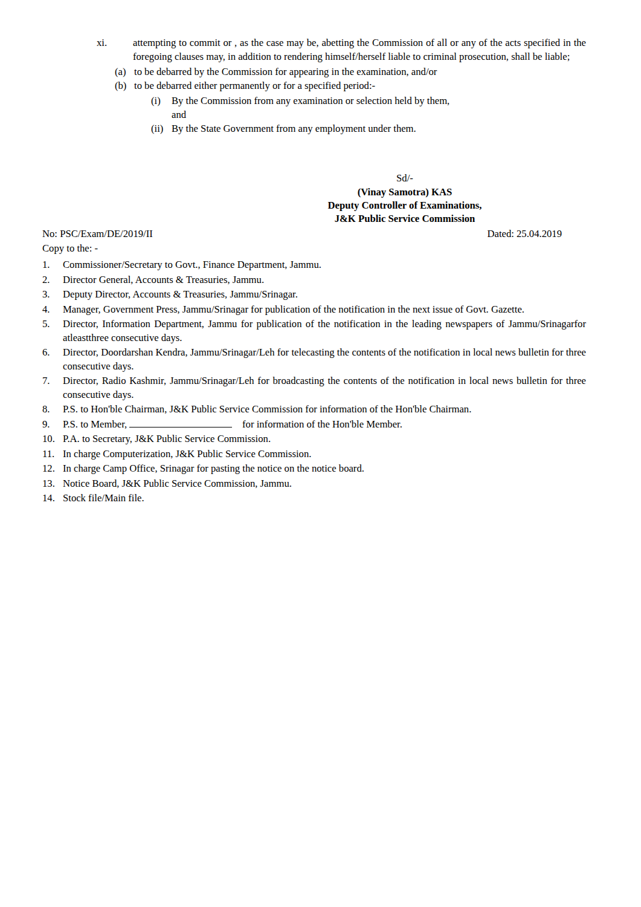xi.
attempting to commit or , as the case may be, abetting the Commission of all or any of the acts specified in the foregoing clauses may, in addition to rendering himself/herself liable to criminal prosecution, shall be liable;
(a)
to be debarred by the Commission for appearing in the examination, and/or
(b)
to be debarred either permanently or for a specified period:-
(i)
By the Commission from any examination or selection held by them,
and
(ii)
By the State Government from any employment under them.
Sd/-
(Vinay Samotra) KAS
Deputy Controller of Examinations,
J&K Public Service Commission
No: PSC/Exam/DE/2019/II
Dated: 25.04.2019
Copy to the: -
Commissioner/Secretary to Govt., Finance Department, Jammu.
Director General, Accounts & Treasuries, Jammu.
Deputy Director, Accounts & Treasuries, Jammu/Srinagar.
Manager, Government Press, Jammu/Srinagar for publication of the notification in the next issue of Govt. Gazette.
Director, Information Department, Jammu for publication of the notification in the leading newspapers of Jammu/Srinagarfor atleastthree consecutive days.
Director, Doordarshan Kendra, Jammu/Srinagar/Leh for telecasting the contents of the notification in local news bulletin for three consecutive days.
Director, Radio Kashmir, Jammu/Srinagar/Leh for broadcasting the contents of the notification in local news bulletin for three consecutive days.
P.S. to Hon'ble Chairman, J&K Public Service Commission for information of the Hon'ble Chairman.
P.S. to Member, for information of the Hon'ble Member.
P.A. to Secretary, J&K Public Service Commission.
In charge Computerization, J&K Public Service Commission.
In charge Camp Office, Srinagar for pasting the notice on the notice board.
Notice Board, J&K Public Service Commission, Jammu.
Stock file/Main file.